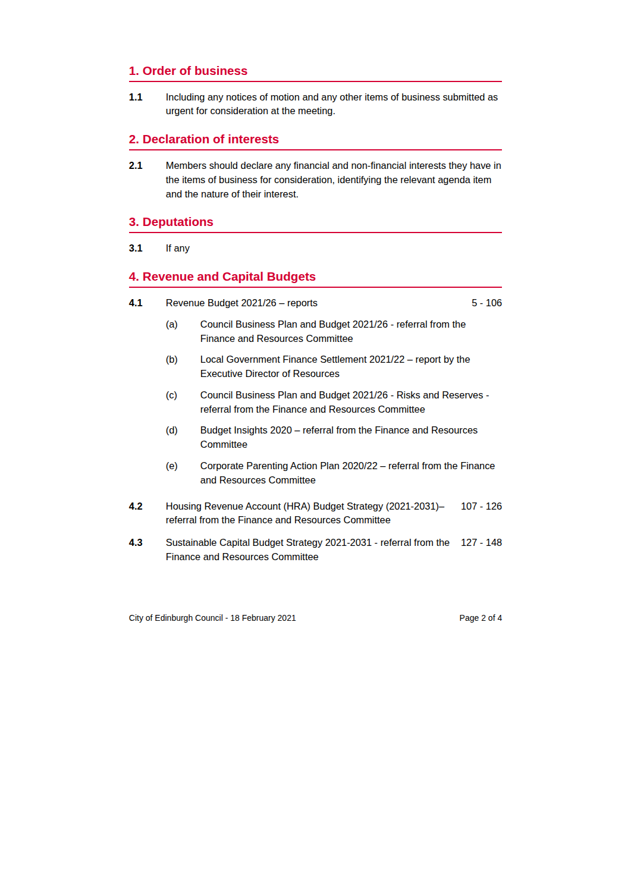1. Order of business
1.1
Including any notices of motion and any other items of business submitted as urgent for consideration at the meeting.
2. Declaration of interests
2.1
Members should declare any financial and non-financial interests they have in the items of business for consideration, identifying the relevant agenda item and the nature of their interest.
3. Deputations
3.1
If any
4. Revenue and Capital Budgets
4.1
Revenue Budget 2021/26 – reports
5 - 106
(a)
Council Business Plan and Budget 2021/26 - referral from the Finance and Resources Committee
(b)
Local Government Finance Settlement 2021/22 – report by the Executive Director of Resources
(c)
Council Business Plan and Budget 2021/26 - Risks and Reserves - referral from the Finance and Resources Committee
(d)
Budget Insights 2020 – referral from the Finance and Resources Committee
(e)
Corporate Parenting Action Plan 2020/22 – referral from the Finance and Resources Committee
4.2
Housing Revenue Account (HRA) Budget Strategy (2021-2031)– referral from the Finance and Resources Committee
107 - 126
4.3
Sustainable Capital Budget Strategy 2021-2031 - referral from the Finance and Resources Committee
127 - 148
City of Edinburgh Council - 18 February 2021
Page 2 of 4